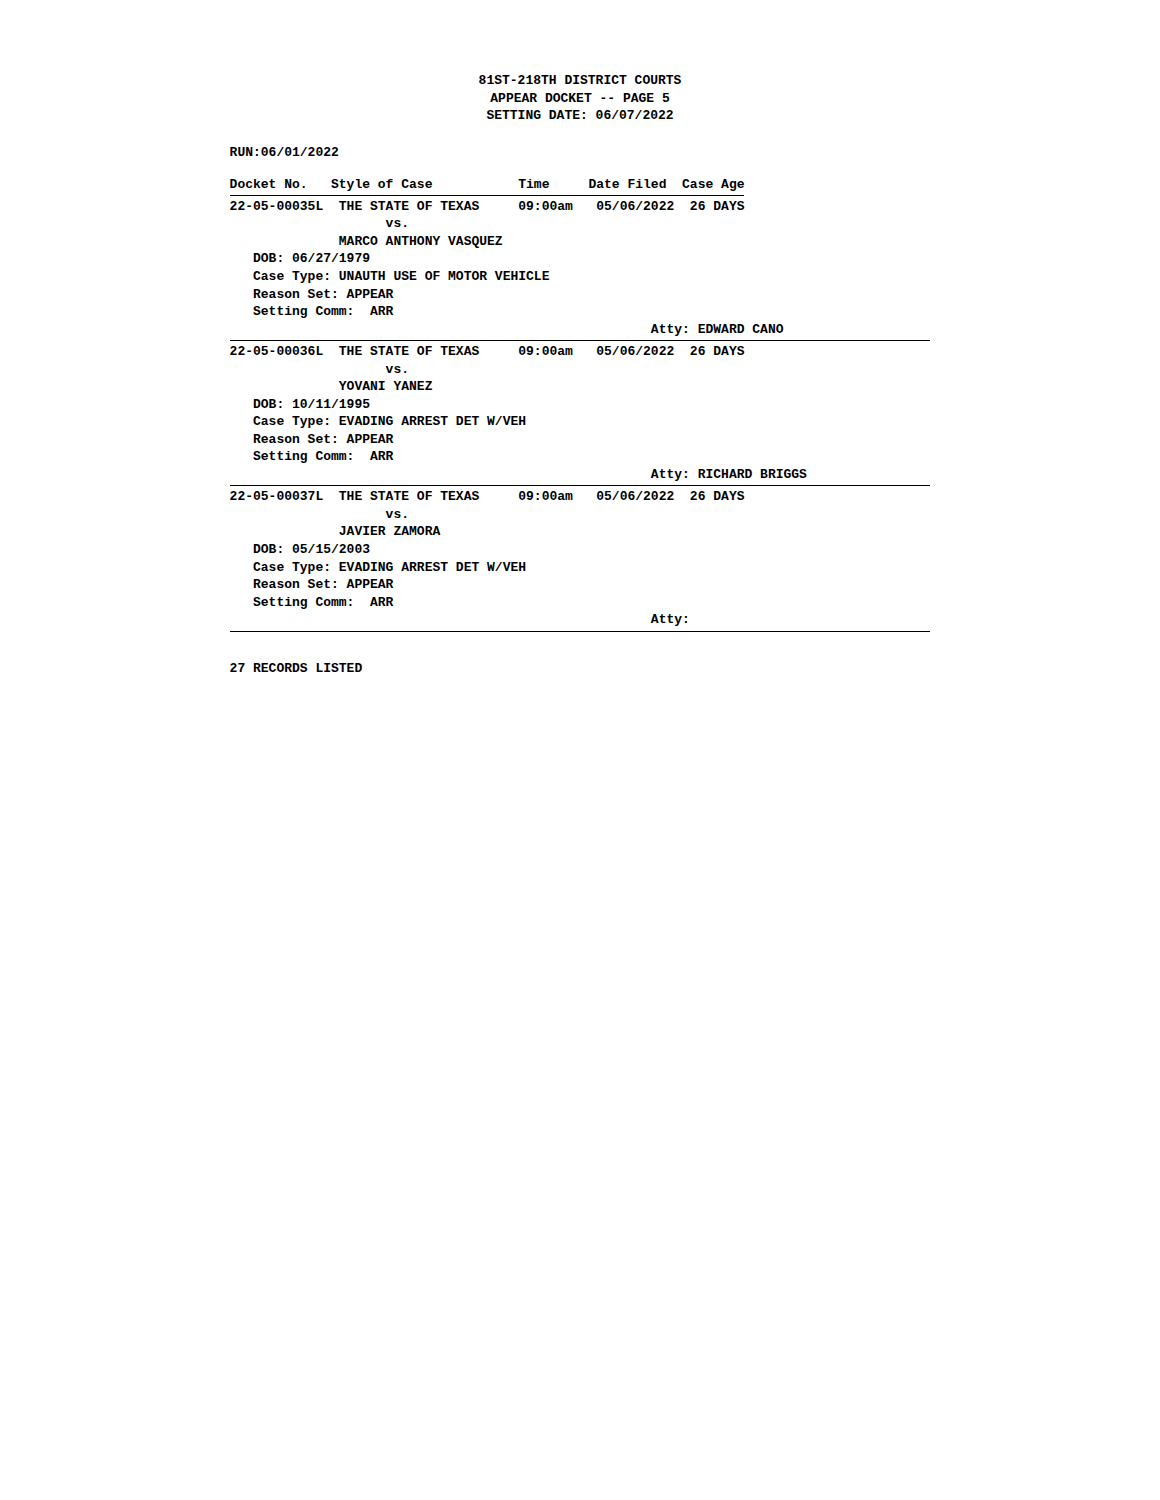81ST-218TH DISTRICT COURTS
APPEAR DOCKET -- PAGE 5
SETTING DATE: 06/07/2022
RUN:06/01/2022
Docket No.   Style of Case           Time     Date Filed  Case Age
22-05-00035L  THE STATE OF TEXAS     09:00am   05/06/2022  26 DAYS
                    vs.
              MARCO ANTHONY VASQUEZ
   DOB: 06/27/1979
   Case Type: UNAUTH USE OF MOTOR VEHICLE
   Reason Set: APPEAR
   Setting Comm:  ARR
                                                      Atty: EDWARD CANO
22-05-00036L  THE STATE OF TEXAS     09:00am   05/06/2022  26 DAYS
                    vs.
              YOVANI YANEZ
   DOB: 10/11/1995
   Case Type: EVADING ARREST DET W/VEH
   Reason Set: APPEAR
   Setting Comm:  ARR
                                                      Atty: RICHARD BRIGGS
22-05-00037L  THE STATE OF TEXAS     09:00am   05/06/2022  26 DAYS
                    vs.
              JAVIER ZAMORA
   DOB: 05/15/2003
   Case Type: EVADING ARREST DET W/VEH
   Reason Set: APPEAR
   Setting Comm:  ARR
                                                      Atty:
27 RECORDS LISTED